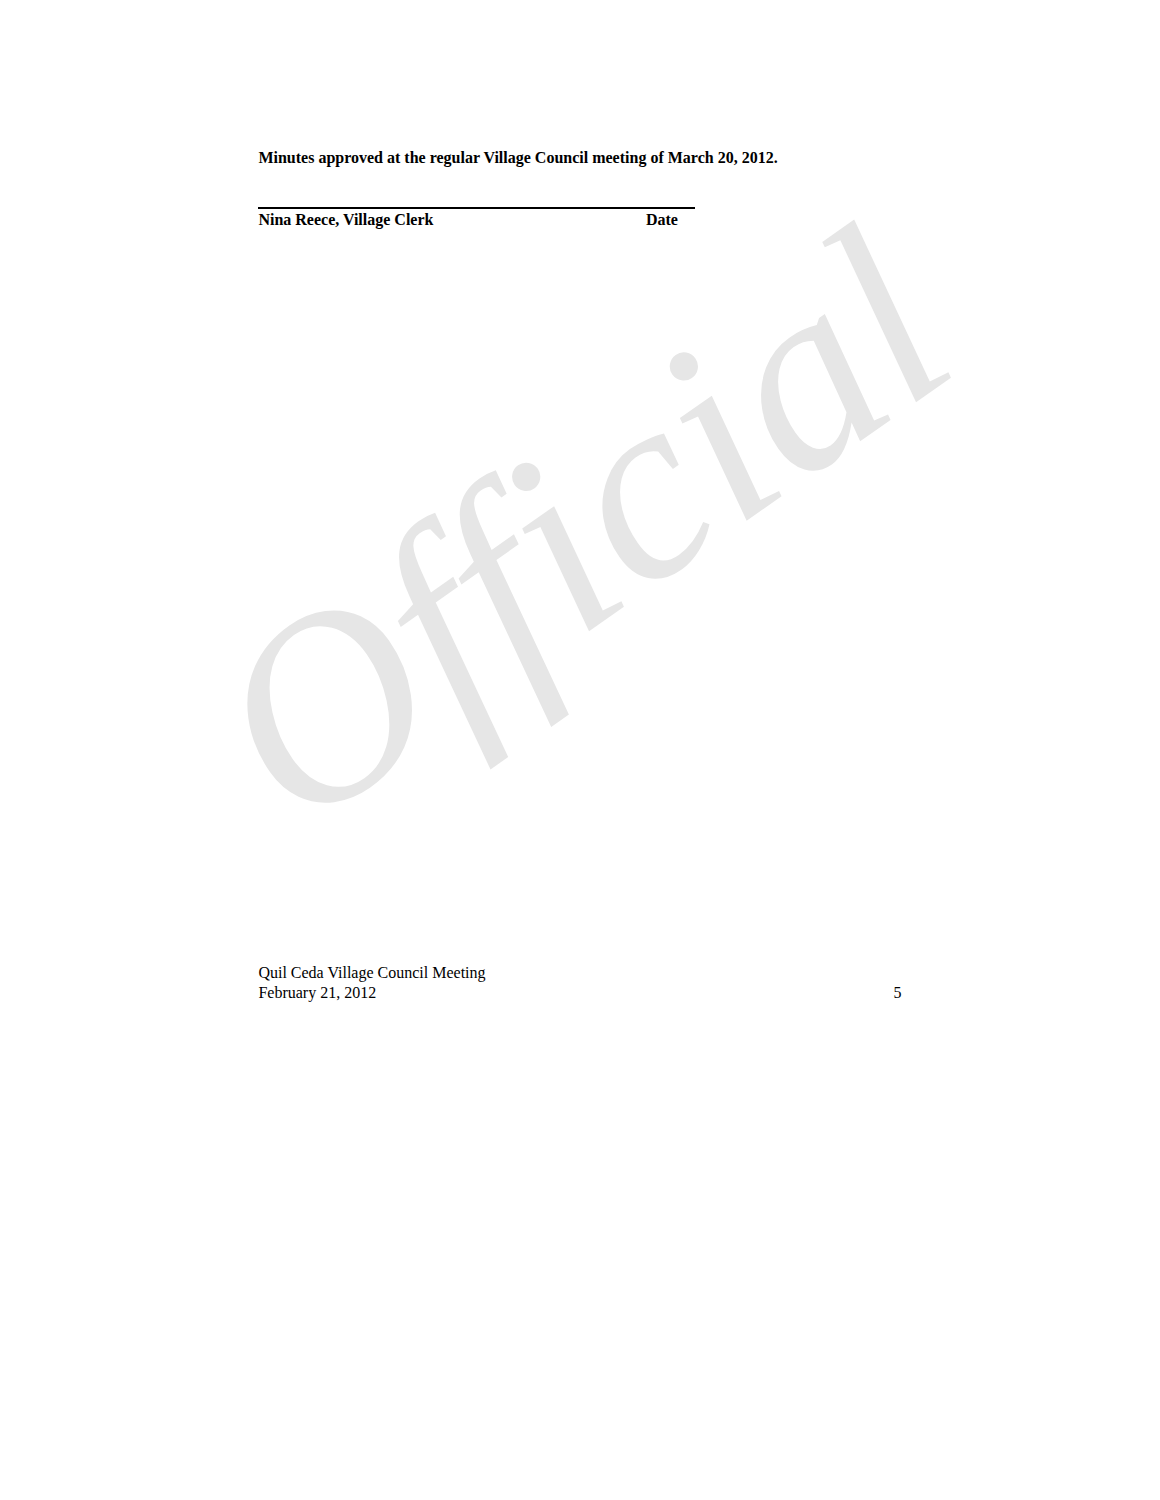Official
Minutes approved at the regular Village Council meeting of March 20, 2012.
Nina Reece, Village Clerk Date
Quil Ceda Village Council Meeting
February 21, 2012
5